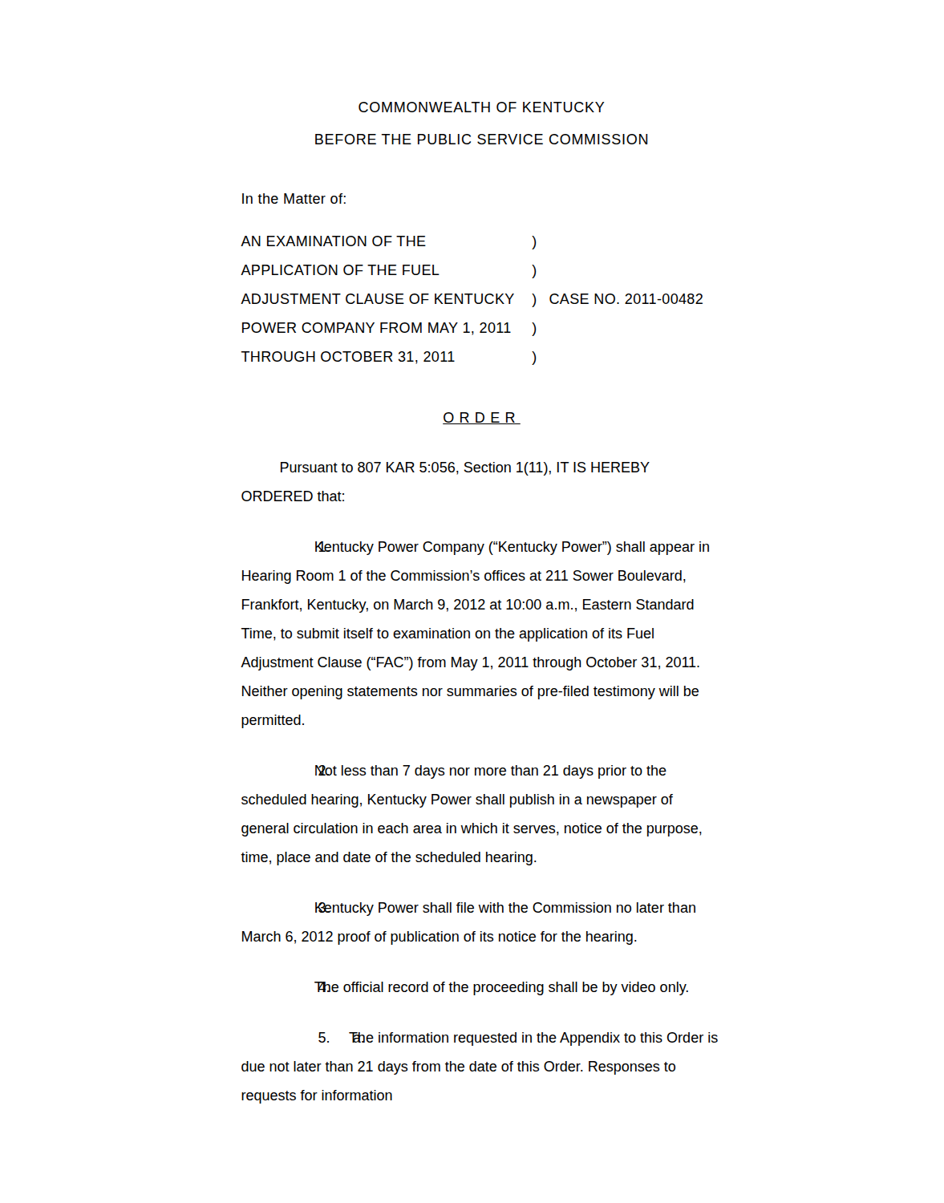COMMONWEALTH OF KENTUCKY
BEFORE THE PUBLIC SERVICE COMMISSION
In the Matter of:
| AN EXAMINATION OF THE | ) | |
| APPLICATION OF THE FUEL | ) | |
| ADJUSTMENT CLAUSE OF KENTUCKY | ) | CASE NO. 2011-00482 |
| POWER COMPANY FROM MAY 1, 2011 | ) | |
| THROUGH OCTOBER 31, 2011 | ) | |
ORDER
Pursuant to 807 KAR 5:056, Section 1(11), IT IS HEREBY ORDERED that:
1. Kentucky Power Company (“Kentucky Power”) shall appear in Hearing Room 1 of the Commission’s offices at 211 Sower Boulevard, Frankfort, Kentucky, on March 9, 2012 at 10:00 a.m., Eastern Standard Time, to submit itself to examination on the application of its Fuel Adjustment Clause (“FAC”) from May 1, 2011 through October 31, 2011. Neither opening statements nor summaries of pre-filed testimony will be permitted.
2. Not less than 7 days nor more than 21 days prior to the scheduled hearing, Kentucky Power shall publish in a newspaper of general circulation in each area in which it serves, notice of the purpose, time, place and date of the scheduled hearing.
3. Kentucky Power shall file with the Commission no later than March 6, 2012 proof of publication of its notice for the hearing.
4. The official record of the proceeding shall be by video only.
5. a. The information requested in the Appendix to this Order is due not later than 21 days from the date of this Order. Responses to requests for information